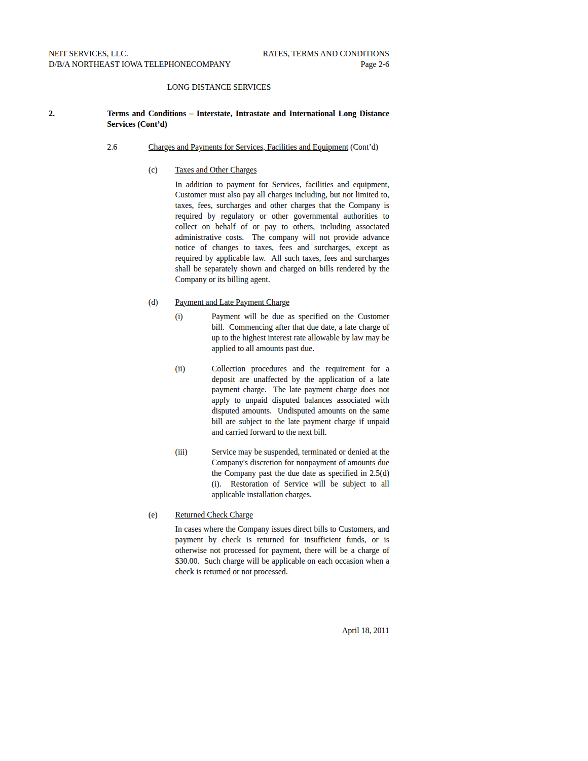NEIT SERVICES, LLC.
D/B/A NORTHEAST IOWA TELEPHONECOMPANY
RATES, TERMS AND CONDITIONS
Page 2-6
LONG DISTANCE SERVICES
2.
Terms and Conditions – Interstate, Intrastate and International Long Distance Services (Cont’d)
2.6
Charges and Payments for Services, Facilities and Equipment (Cont’d)
(c)
Taxes and Other Charges
In addition to payment for Services, facilities and equipment, Customer must also pay all charges including, but not limited to, taxes, fees, surcharges and other charges that the Company is required by regulatory or other governmental authorities to collect on behalf of or pay to others, including associated administrative costs. The company will not provide advance notice of changes to taxes, fees and surcharges, except as required by applicable law. All such taxes, fees and surcharges shall be separately shown and charged on bills rendered by the Company or its billing agent.
(d)
Payment and Late Payment Charge
(i)
Payment will be due as specified on the Customer bill. Commencing after that due date, a late charge of up to the highest interest rate allowable by law may be applied to all amounts past due.
(ii)
Collection procedures and the requirement for a deposit are unaffected by the application of a late payment charge. The late payment charge does not apply to unpaid disputed balances associated with disputed amounts. Undisputed amounts on the same bill are subject to the late payment charge if unpaid and carried forward to the next bill.
(iii)
Service may be suspended, terminated or denied at the Company's discretion for nonpayment of amounts due the Company past the due date as specified in 2.5(d)(i). Restoration of Service will be subject to all applicable installation charges.
(e)
Returned Check Charge
In cases where the Company issues direct bills to Customers, and payment by check is returned for insufficient funds, or is otherwise not processed for payment, there will be a charge of $30.00. Such charge will be applicable on each occasion when a check is returned or not processed.
April 18, 2011